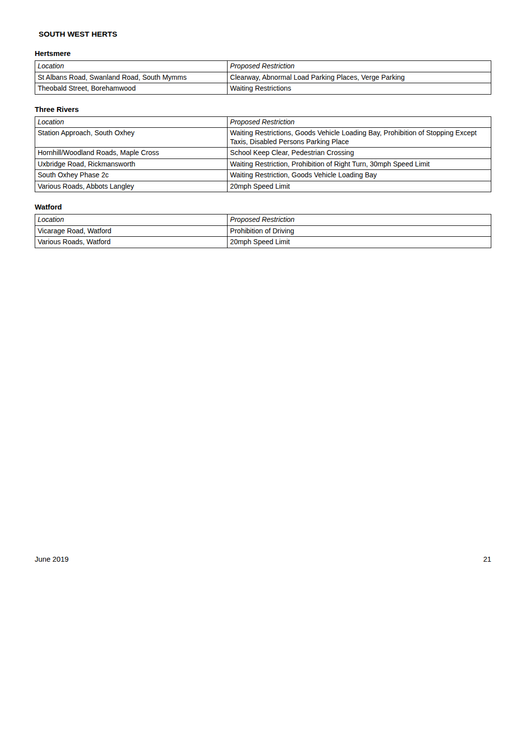SOUTH WEST HERTS
Hertsmere
| Location | Proposed Restriction |
| St Albans Road, Swanland Road, South Mymms | Clearway, Abnormal Load Parking Places, Verge Parking |
| Theobald Street, Borehamwood | Waiting Restrictions |
Three Rivers
| Location | Proposed Restriction |
| Station Approach, South Oxhey | Waiting Restrictions, Goods Vehicle Loading Bay, Prohibition of Stopping Except Taxis, Disabled Persons Parking Place |
| Hornhill/Woodland Roads, Maple Cross | School Keep Clear, Pedestrian Crossing |
| Uxbridge Road, Rickmansworth | Waiting Restriction, Prohibition of Right Turn, 30mph Speed Limit |
| South Oxhey Phase 2c | Waiting Restriction, Goods Vehicle Loading Bay |
| Various Roads, Abbots Langley | 20mph Speed Limit |
Watford
| Location | Proposed Restriction |
| Vicarage Road, Watford | Prohibition of Driving |
| Various Roads, Watford | 20mph Speed Limit |
June 2019 21